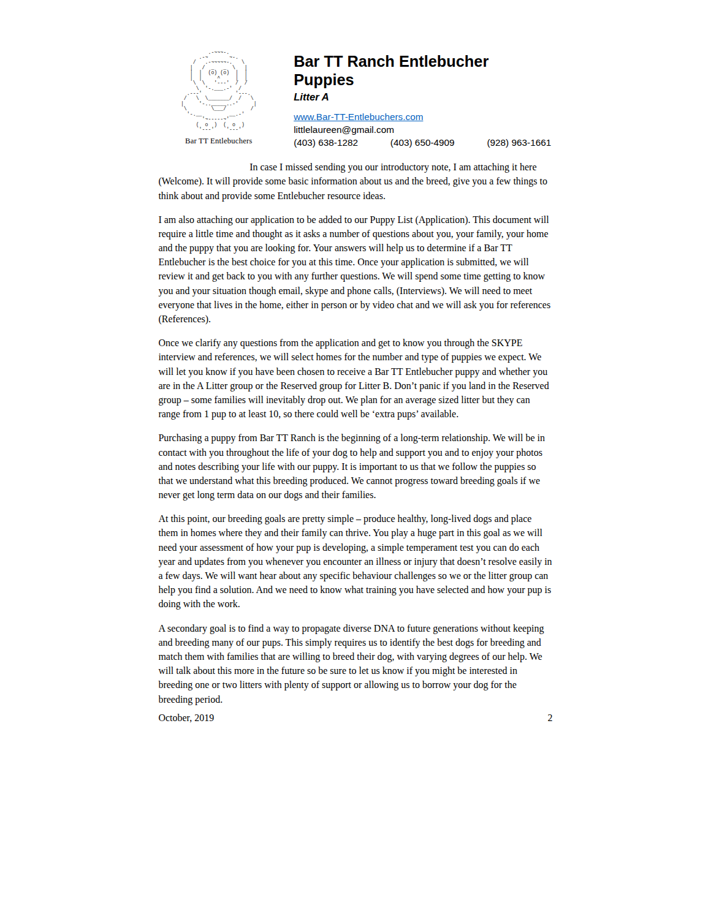.-~~~-.            
         .-~       ~-.         
       /   .-~~~~~-.   \       
      |   /  _   _  \   |      
      |  |  (o) (o)  |  |      
      |  |     ^     |  |      
       \  \   '---'  /  /      
        \  '-.___.-'  /        
     .---'           '---.     
    /   \  \_______/  /   \    
   |     '-.._____..-'     |   
    \        \___/        /    
     '-.__         __.-'       
          '~-----~'            
        (  o  )  (  o  )       
         '---'    '---'        
Bar TT Entlebuchers
Bar TT Ranch Entlebucher Puppies
Litter A
www.Bar-TT-Entlebuchers.com
littlelaureen@gmail.com
(403) 638-1282 (403) 650-4909 (928) 963-1661
In case I missed sending you our introductory note, I am attaching it here (Welcome). It will provide some basic information about us and the breed, give you a few things to think about and provide some Entlebucher resource ideas.
I am also attaching our application to be added to our Puppy List (Application). This document will require a little time and thought as it asks a number of questions about you, your family, your home and the puppy that you are looking for. Your answers will help us to determine if a Bar TT Entlebucher is the best choice for you at this time. Once your application is submitted, we will review it and get back to you with any further questions. We will spend some time getting to know you and your situation though email, skype and phone calls, (Interviews). We will need to meet everyone that lives in the home, either in person or by video chat and we will ask you for references (References).
Once we clarify any questions from the application and get to know you through the SKYPE interview and references, we will select homes for the number and type of puppies we expect. We will let you know if you have been chosen to receive a Bar TT Entlebucher puppy and whether you are in the A Litter group or the Reserved group for Litter B. Don’t panic if you land in the Reserved group – some families will inevitably drop out. We plan for an average sized litter but they can range from 1 pup to at least 10, so there could well be ‘extra pups’ available.
Purchasing a puppy from Bar TT Ranch is the beginning of a long-term relationship. We will be in contact with you throughout the life of your dog to help and support you and to enjoy your photos and notes describing your life with our puppy. It is important to us that we follow the puppies so that we understand what this breeding produced. We cannot progress toward breeding goals if we never get long term data on our dogs and their families.
At this point, our breeding goals are pretty simple – produce healthy, long-lived dogs and place them in homes where they and their family can thrive. You play a huge part in this goal as we will need your assessment of how your pup is developing, a simple temperament test you can do each year and updates from you whenever you encounter an illness or injury that doesn’t resolve easily in a few days. We will want hear about any specific behaviour challenges so we or the litter group can help you find a solution. And we need to know what training you have selected and how your pup is doing with the work.
A secondary goal is to find a way to propagate diverse DNA to future generations without keeping and breeding many of our pups. This simply requires us to identify the best dogs for breeding and match them with families that are willing to breed their dog, with varying degrees of our help. We will talk about this more in the future so be sure to let us know if you might be interested in breeding one or two litters with plenty of support or allowing us to borrow your dog for the breeding period.
October, 2019 2